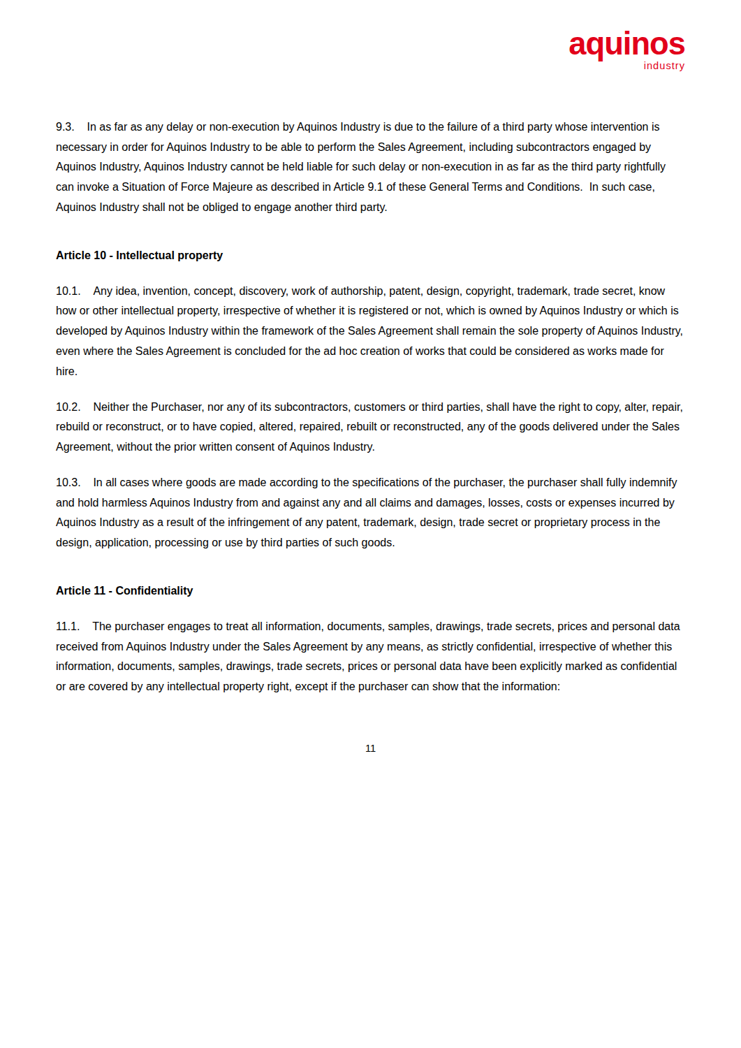aquinos
industry
9.3. In as far as any delay or non-execution by Aquinos Industry is due to the failure of a third party whose intervention is necessary in order for Aquinos Industry to be able to perform the Sales Agreement, including subcontractors engaged by Aquinos Industry, Aquinos Industry cannot be held liable for such delay or non-execution in as far as the third party rightfully can invoke a Situation of Force Majeure as described in Article 9.1 of these General Terms and Conditions. In such case, Aquinos Industry shall not be obliged to engage another third party.
Article 10 - Intellectual property
10.1. Any idea, invention, concept, discovery, work of authorship, patent, design, copyright, trademark, trade secret, know how or other intellectual property, irrespective of whether it is registered or not, which is owned by Aquinos Industry or which is developed by Aquinos Industry within the framework of the Sales Agreement shall remain the sole property of Aquinos Industry, even where the Sales Agreement is concluded for the ad hoc creation of works that could be considered as works made for hire.
10.2. Neither the Purchaser, nor any of its subcontractors, customers or third parties, shall have the right to copy, alter, repair, rebuild or reconstruct, or to have copied, altered, repaired, rebuilt or reconstructed, any of the goods delivered under the Sales Agreement, without the prior written consent of Aquinos Industry.
10.3. In all cases where goods are made according to the specifications of the purchaser, the purchaser shall fully indemnify and hold harmless Aquinos Industry from and against any and all claims and damages, losses, costs or expenses incurred by Aquinos Industry as a result of the infringement of any patent, trademark, design, trade secret or proprietary process in the design, application, processing or use by third parties of such goods.
Article 11 - Confidentiality
11.1. The purchaser engages to treat all information, documents, samples, drawings, trade secrets, prices and personal data received from Aquinos Industry under the Sales Agreement by any means, as strictly confidential, irrespective of whether this information, documents, samples, drawings, trade secrets, prices or personal data have been explicitly marked as confidential or are covered by any intellectual property right, except if the purchaser can show that the information:
11